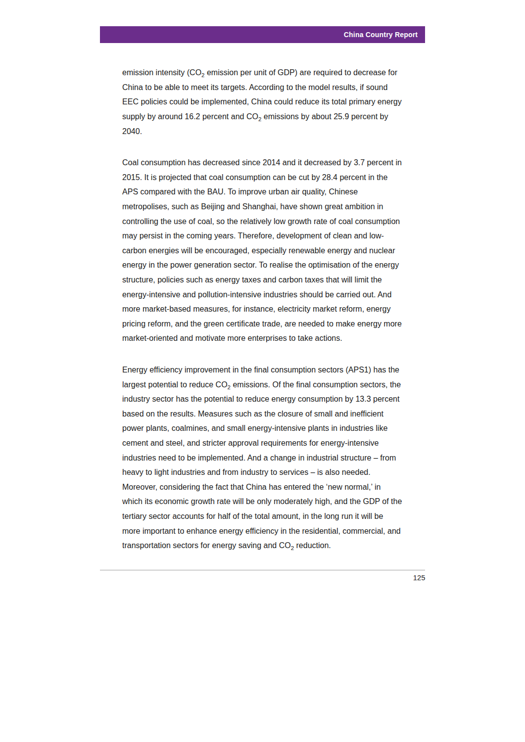China Country Report
emission intensity (CO2 emission per unit of GDP) are required to decrease for China to be able to meet its targets. According to the model results, if sound EEC policies could be implemented, China could reduce its total primary energy supply by around 16.2 percent and CO2 emissions by about 25.9 percent by 2040.
Coal consumption has decreased since 2014 and it decreased by 3.7 percent in 2015. It is projected that coal consumption can be cut by 28.4 percent in the APS compared with the BAU. To improve urban air quality, Chinese metropolises, such as Beijing and Shanghai, have shown great ambition in controlling the use of coal, so the relatively low growth rate of coal consumption may persist in the coming years. Therefore, development of clean and low-carbon energies will be encouraged, especially renewable energy and nuclear energy in the power generation sector. To realise the optimisation of the energy structure, policies such as energy taxes and carbon taxes that will limit the energy-intensive and pollution-intensive industries should be carried out. And more market-based measures, for instance, electricity market reform, energy pricing reform, and the green certificate trade, are needed to make energy more market-oriented and motivate more enterprises to take actions.
Energy efficiency improvement in the final consumption sectors (APS1) has the largest potential to reduce CO2 emissions. Of the final consumption sectors, the industry sector has the potential to reduce energy consumption by 13.3 percent based on the results. Measures such as the closure of small and inefficient power plants, coalmines, and small energy-intensive plants in industries like cement and steel, and stricter approval requirements for energy-intensive industries need to be implemented. And a change in industrial structure – from heavy to light industries and from industry to services – is also needed. Moreover, considering the fact that China has entered the ‘new normal,’ in which its economic growth rate will be only moderately high, and the GDP of the tertiary sector accounts for half of the total amount, in the long run it will be more important to enhance energy efficiency in the residential, commercial, and transportation sectors for energy saving and CO2 reduction.
125